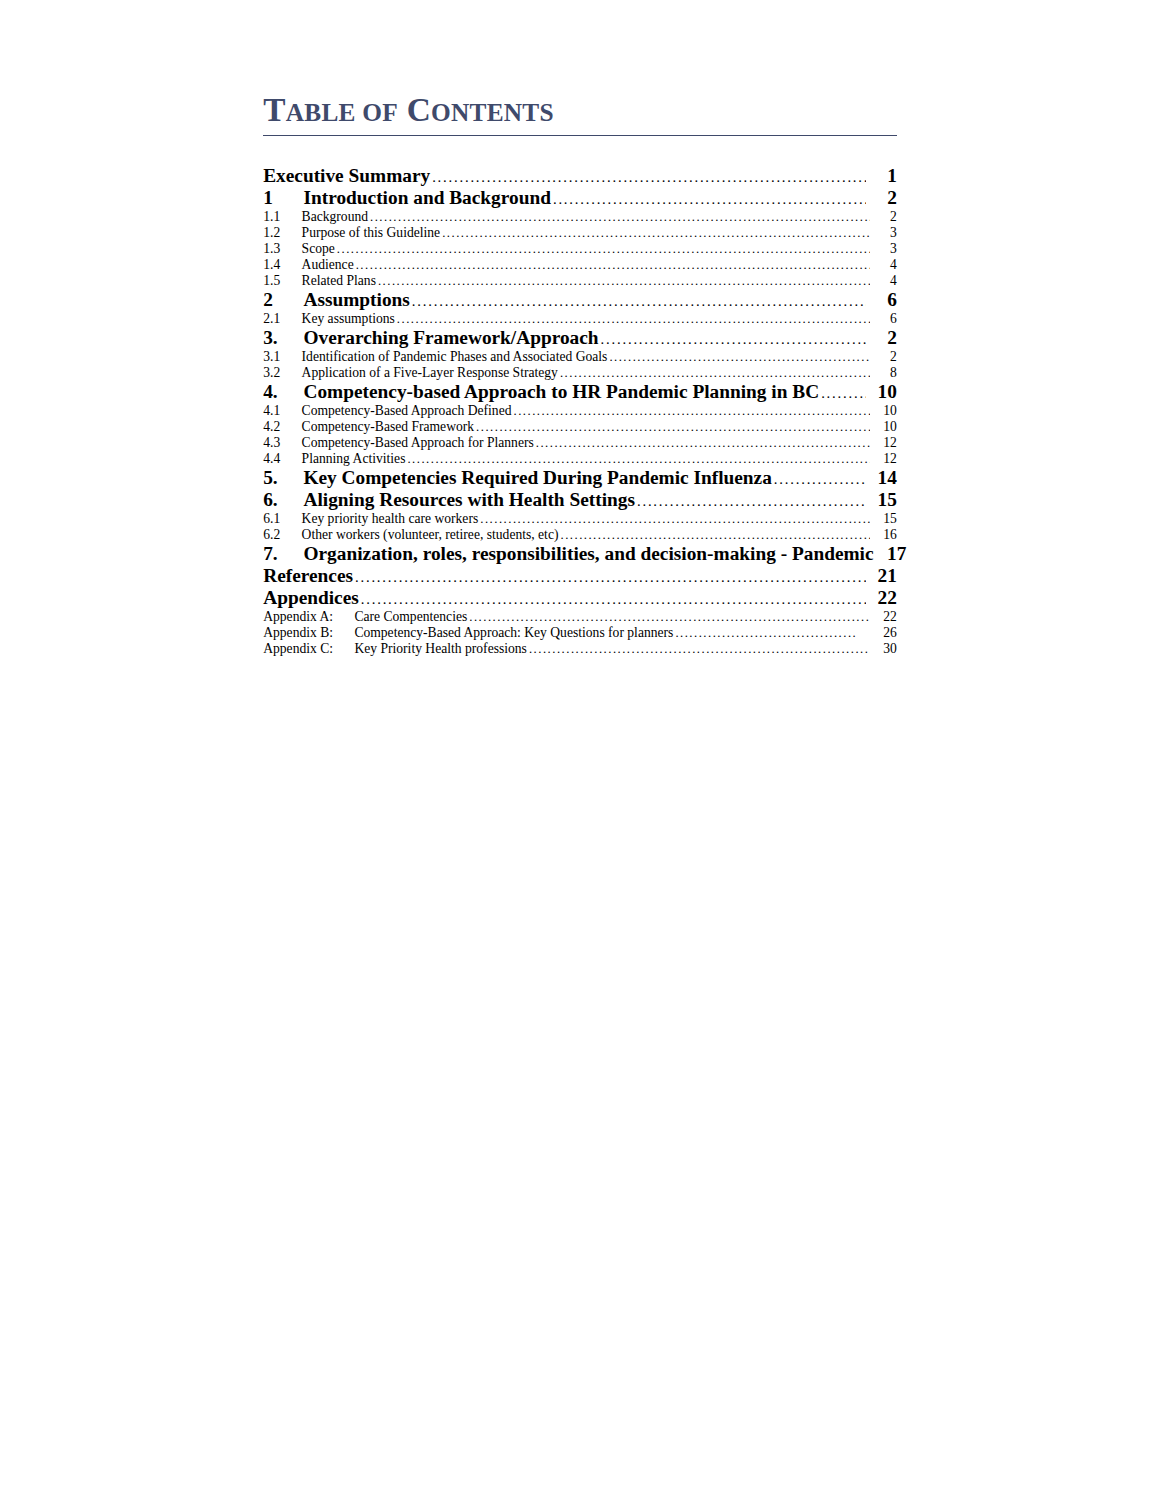TABLE OF CONTENTS
Executive Summary ..................................................................................................... 1
1 Introduction and Background ........................................................................... 2
1.1 Background ................................................................................................................................. 2
1.2 Purpose of this Guideline ............................................................................................................. 3
1.3 Scope ......................................................................................................................................... 3
1.4 Audience ................................................................................................................................... 4
1.5 Related Plans ............................................................................................................................. 4
2 Assumptions ................................................................................................. 6
2.1 Key assumptions ....................................................................................................................... 6
3. Overarching Framework/Approach ................................................................. 2
3.1 Identification of Pandemic Phases and Associated Goals ............................................................. 2
3.2 Application of a Five-Layer Response Strategy ............................................................................... 8
4. Competency-based Approach to HR Pandemic Planning in BC .................... 10
4.1 Competency-Based Approach Defined ........................................................................................... 10
4.2 Competency-Based Framework ......................................................................................................... 10
4.3 Competency-Based Approach for Planners ................................................................................... 12
4.4 Planning Activities ..................................................................................................................... 12
5. Key Competencies Required During Pandemic Influenza .............................. 14
6. Aligning Resources with Health Settings .......................................................... 15
6.1 Key priority health care workers ....................................................................................................... 15
6.2 Other workers (volunteer, retiree, students, etc) ........................................................................... 16
7. Organization, roles, responsibilities, and decision-making - Pandemic ......... 17
References ............................................................................................................. 21
Appendices ......................................................................................................... 22
Appendix A: Care Compentencies ..................................................................................................... 22
Appendix B: Competency-Based Approach: Key Questions for planners ....................................... 26
Appendix C: Key Priority Health professions ......................................................................................... 30